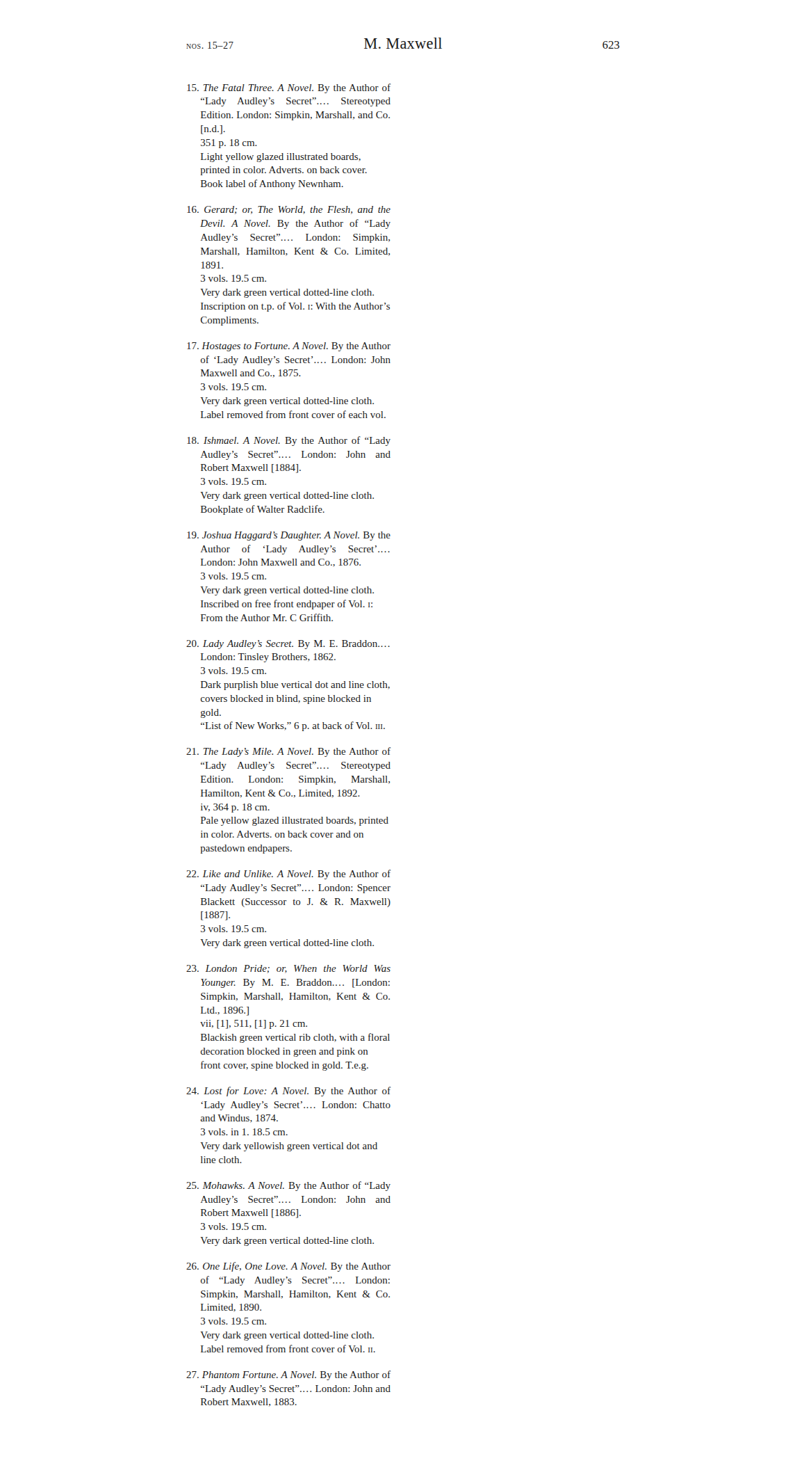nos. 15–27
M. Maxwell
623
15. The Fatal Three. A Novel. By the Author of “Lady Audley’s Secret”.… Stereotyped Edition. London: Simpkin, Marshall, and Co. [n.d.].
351 p. 18 cm.
Light yellow glazed illustrated boards, printed in color. Adverts. on back cover.
Book label of Anthony Newnham.
16. Gerard; or, The World, the Flesh, and the Devil. A Novel. By the Author of “Lady Audley’s Secret”.… London: Simpkin, Marshall, Hamilton, Kent & Co. Limited, 1891.
3 vols. 19.5 cm.
Very dark green vertical dotted-line cloth.
Inscription on t.p. of Vol. I: With the Author’s Compliments.
17. Hostages to Fortune. A Novel. By the Author of ‘Lady Audley’s Secret’.… London: John Maxwell and Co., 1875.
3 vols. 19.5 cm.
Very dark green vertical dotted-line cloth.
Label removed from front cover of each vol.
18. Ishmael. A Novel. By the Author of “Lady Audley’s Secret”.… London: John and Robert Maxwell [1884].
3 vols. 19.5 cm.
Very dark green vertical dotted-line cloth.
Bookplate of Walter Radclife.
19. Joshua Haggard’s Daughter. A Novel. By the Author of ‘Lady Audley’s Secret’.… London: John Maxwell and Co., 1876.
3 vols. 19.5 cm.
Very dark green vertical dotted-line cloth.
Inscribed on free front endpaper of Vol. I: From the Author Mr. C Griffith.
20. Lady Audley’s Secret. By M. E. Braddon.… London: Tinsley Brothers, 1862.
3 vols. 19.5 cm.
Dark purplish blue vertical dot and line cloth, covers blocked in blind, spine blocked in gold.
“List of New Works,” 6 p. at back of Vol. III.
21. The Lady’s Mile. A Novel. By the Author of “Lady Audley’s Secret”.… Stereotyped Edition. London: Simpkin, Marshall, Hamilton, Kent & Co., Limited, 1892.
iv, 364 p. 18 cm.
Pale yellow glazed illustrated boards, printed in color. Adverts. on back cover and on pastedown endpapers.
22. Like and Unlike. A Novel. By the Author of “Lady Audley’s Secret”.… London: Spencer Blackett (Successor to J. & R. Maxwell) [1887].
3 vols. 19.5 cm.
Very dark green vertical dotted-line cloth.
23. London Pride; or, When the World Was Younger. By M. E. Braddon.… [London: Simpkin, Marshall, Hamilton, Kent & Co. Ltd., 1896.]
vii, [1], 511, [1] p. 21 cm.
Blackish green vertical rib cloth, with a floral decoration blocked in green and pink on front cover, spine blocked in gold. T.e.g.
24. Lost for Love: A Novel. By the Author of ‘Lady Audley’s Secret’.… London: Chatto and Windus, 1874.
3 vols. in 1. 18.5 cm.
Very dark yellowish green vertical dot and line cloth.
25. Mohawks. A Novel. By the Author of “Lady Audley’s Secret”.… London: John and Robert Maxwell [1886].
3 vols. 19.5 cm.
Very dark green vertical dotted-line cloth.
26. One Life, One Love. A Novel. By the Author of “Lady Audley’s Secret”.… London: Simpkin, Marshall, Hamilton, Kent & Co. Limited, 1890.
3 vols. 19.5 cm.
Very dark green vertical dotted-line cloth.
Label removed from front cover of Vol. II.
27. Phantom Fortune. A Novel. By the Author of “Lady Audley’s Secret”.… London: John and Robert Maxwell, 1883.